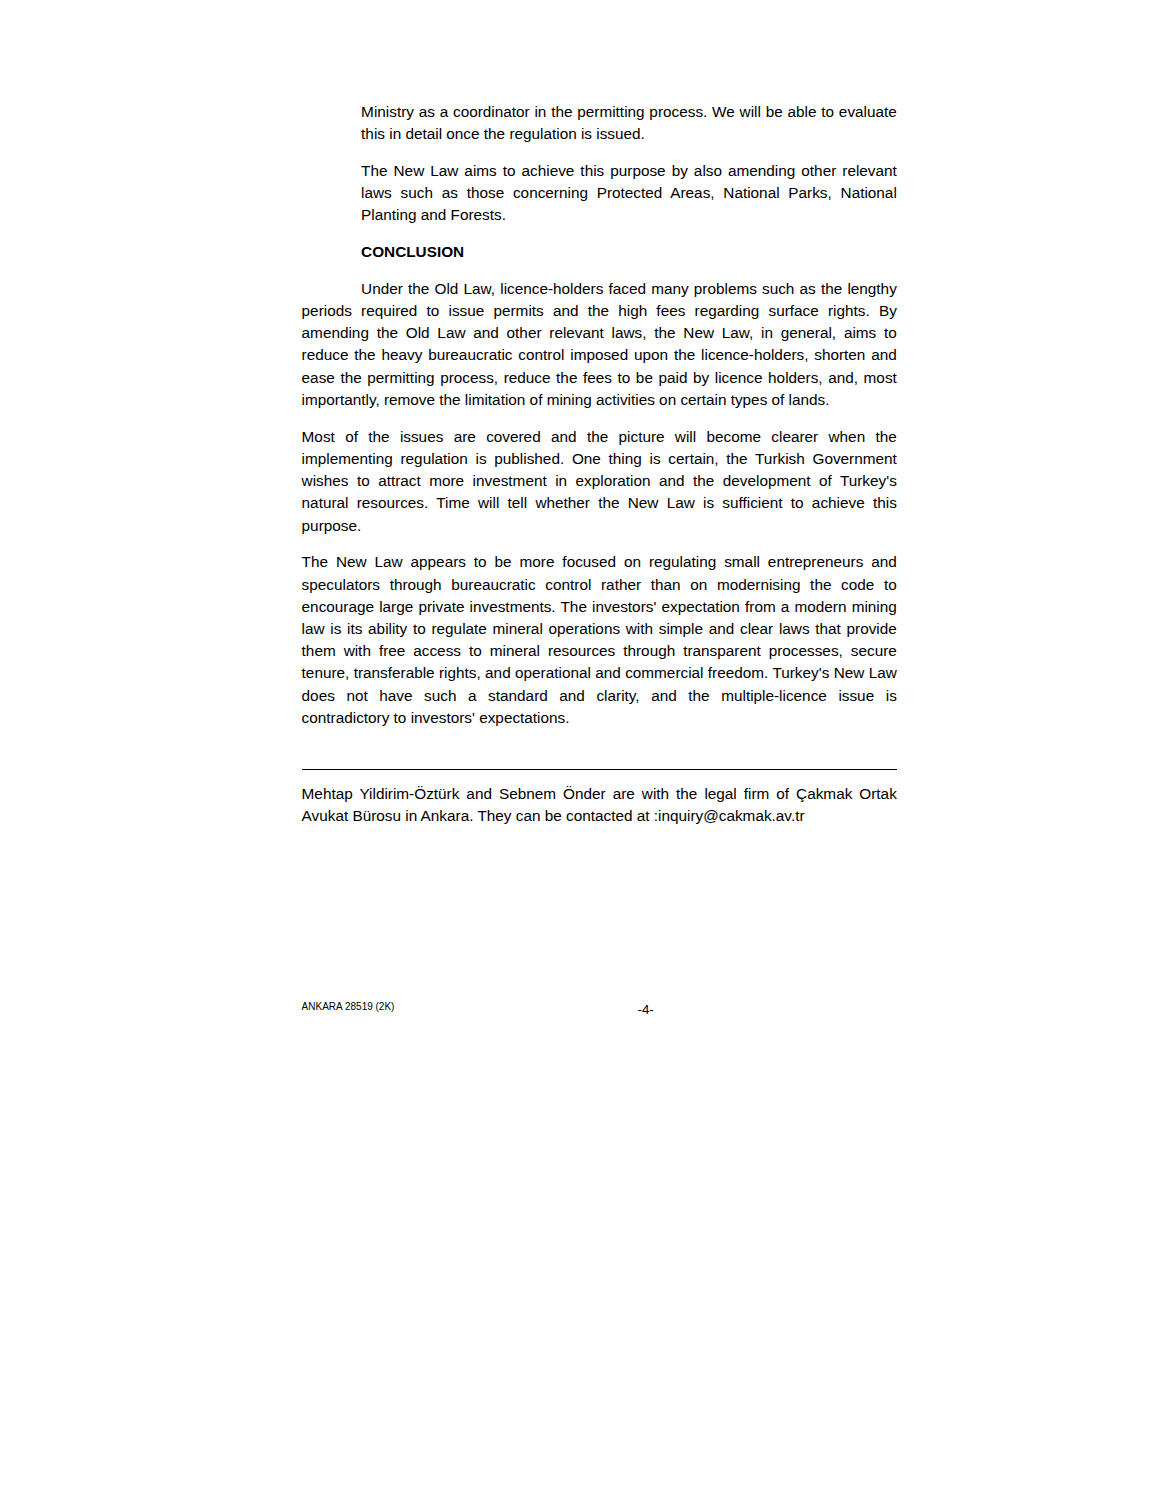Ministry as a coordinator in the permitting process. We will be able to evaluate this in detail once the regulation is issued.
The New Law aims to achieve this purpose by also amending other relevant laws such as those concerning Protected Areas, National Parks, National Planting and Forests.
CONCLUSION
Under the Old Law, licence-holders faced many problems such as the lengthy periods required to issue permits and the high fees regarding surface rights. By amending the Old Law and other relevant laws, the New Law, in general, aims to reduce the heavy bureaucratic control imposed upon the licence-holders, shorten and ease the permitting process, reduce the fees to be paid by licence holders, and, most importantly, remove the limitation of mining activities on certain types of lands.
Most of the issues are covered and the picture will become clearer when the implementing regulation is published. One thing is certain, the Turkish Government wishes to attract more investment in exploration and the development of Turkey's natural resources. Time will tell whether the New Law is sufficient to achieve this purpose.
The New Law appears to be more focused on regulating small entrepreneurs and speculators through bureaucratic control rather than on modernising the code to encourage large private investments. The investors' expectation from a modern mining law is its ability to regulate mineral operations with simple and clear laws that provide them with free access to mineral resources through transparent processes, secure tenure, transferable rights, and operational and commercial freedom. Turkey's New Law does not have such a standard and clarity, and the multiple-licence issue is contradictory to investors' expectations.
Mehtap Yildirim-Öztürk and Sebnem Önder are with the legal firm of Çakmak Ortak Avukat Bürosu in Ankara. They can be contacted at :inquiry@cakmak.av.tr
ANKARA 28519 (2K)
-4-